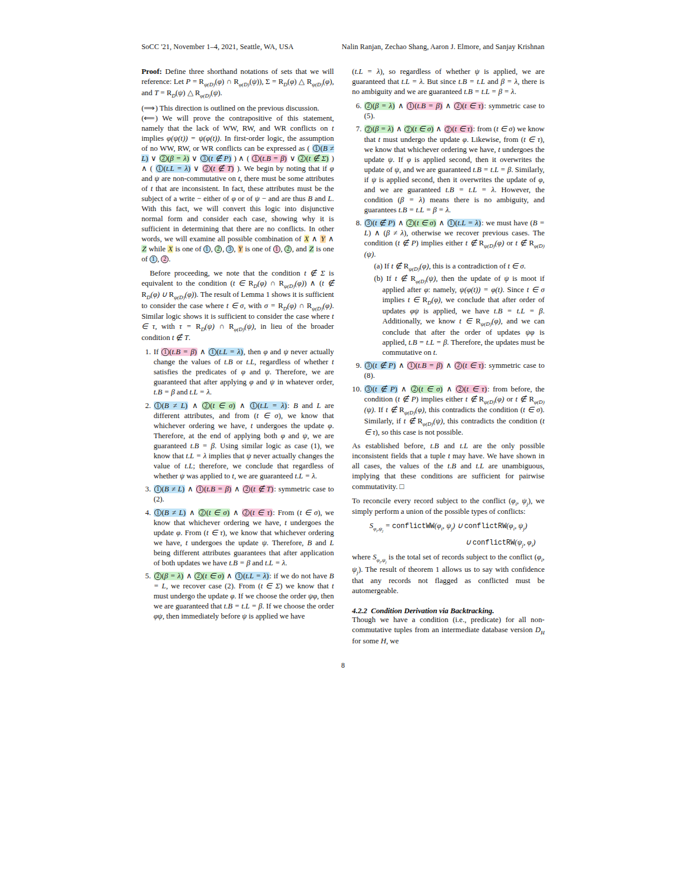SoCC '21, November 1–4, 2021, Seattle, WA, USA Nalin Ranjan, Zechao Shang, Aaron J. Elmore, and Sanjay Krishnan
Proof: Define three shorthand notations of sets that we will reference: Let P = Rψ(D)(φ) ∩ Rφ(D)(ψ)), Σ = RD(φ) △ Rψ(D)(φ), and T = RD(ψ) △ Rφ(D)(ψ).
(⟹) This direction is outlined on the previous discussion.
(⟸) We will prove the contrapositive of this statement, namely that the lack of WW, RW, and WR conflicts on t implies φ(ψ(t)) = ψ(φ(t)). In first-order logic, the assumption of no WW, RW, or WR conflicts can be expressed as ( 1(B ≠ L) ∨ 2(β = λ) ∨ 3(t ∉ P) ) ∧ ( 1(t.B = β) ∨ 2(t ∉ Σ) ) ∧ ( 1(t.L = λ) ∨ 2(t ∉ T) ). We begin by noting that if φ and ψ are non-commutative on t, there must be some attributes of t that are inconsistent. In fact, these attributes must be the subject of a write − either of φ or of ψ − and are thus B and L. With this fact, we will convert this logic into disjunctive normal form and consider each case, showing why it is sufficient in determining that there are no conflicts. In other words, we will examine all possible combination of X ∧ Y ∧ Z while X is one of 1, 2, 3, Y is one of 1, 2, and Z is one of 1, 2.
Before proceeding, we note that the condition t ∉ Σ is equivalent to the condition (t ∈ RD(φ) ∩ Rψ(D)(φ)) ∧ (t ∉ RD(φ) ∪ Rψ(D)(φ)). The result of Lemma 1 shows it is sufficient to consider the case where t ∈ σ, with σ = RD(φ) ∩ Rψ(D)(φ). Similar logic shows it is sufficient to consider the case where t ∈ τ, with τ = RD(ψ) ∩ Rφ(D)(ψ), in lieu of the broader condition t ∉ T.
If 1(t.B = β) ∧ 1(t.L = λ), then φ and ψ never actually change the values of t.B or t.L, regardless of whether t satisfies the predicates of φ and ψ. Therefore, we are guaranteed that after applying φ and ψ in whatever order, t.B = β and t.L = λ.
1(B ≠ L) ∧ 2(t ∈ σ) ∧ 1(t.L = λ): B and L are different attributes, and from (t ∈ σ), we know that whichever ordering we have, t undergoes the update φ. Therefore, at the end of applying both φ and ψ, we are guaranteed t.B = β. Using similar logic as case (1), we know that t.L = λ implies that ψ never actually changes the value of t.L; therefore, we conclude that regardless of whether ψ was applied to t, we are guaranteed t.L = λ.
1(B ≠ L) ∧ 1(t.B = β) ∧ 2(t ∉ T): symmetric case to (2).
1(B ≠ L) ∧ 2(t ∈ σ) ∧ 2(t ∈ τ): From (t ∈ σ), we know that whichever ordering we have, t undergoes the update φ. From (t ∈ τ), we know that whichever ordering we have, t undergoes the update ψ. Therefore, B and L being different attributes guarantees that after application of both updates we have t.B = β and t.L = λ.
2(β = λ) ∧ 2(t ∈ σ) ∧ 1(t.L = λ): if we do not have B = L, we recover case (2). From (t ∈ Σ) we know that t must undergo the update φ. If we choose the order ψφ, then we are guaranteed that t.B = t.L = β. If we choose the order φψ, then immediately before ψ is applied we have
(t.L = λ), so regardless of whether ψ is applied, we are guaranteed that t.L = λ. But since t.B = t.L and β = λ, there is no ambiguity and we are guaranteed t.B = t.L = β = λ.
2(β = λ) ∧ 1(t.B = β) ∧ 2(t ∈ τ): symmetric case to (5).
2(β = λ) ∧ 2(t ∈ σ) ∧ 2(t ∈ τ): from (t ∈ σ) we know that t must undergo the update φ. Likewise, from (t ∈ τ), we know that whichever ordering we have, t undergoes the update ψ. If φ is applied second, then it overwrites the update of ψ, and we are guaranteed t.B = t.L = β. Similarly, if ψ is applied second, then it overwrites the update of φ, and we are guaranteed t.B = t.L = λ. However, the condition (β = λ) means there is no ambiguity, and guarantees t.B = t.L = β = λ.
3(t ∉ P) ∧ 2(t ∈ σ) ∧ 1(t.L = λ): we must have (B = L) ∧ (β ≠ λ), otherwise we recover previous cases. The condition (t ∉ P) implies either t ∉ Rψ(D)(φ) or t ∉ Rφ(D)(ψ).
(a) If t ∉ Rψ(D)(φ), this is a contradiction of t ∈ σ.
(b) If t ∉ Rφ(D)(ψ), then the update of ψ is moot if applied after φ: namely, ψ(φ(t)) = φ(t). Since t ∈ σ implies t ∈ RD(φ), we conclude that after order of updates φψ is applied, we have t.B = t.L = β. Additionally, we know t ∈ Rψ(D)(φ), and we can conclude that after the order of updates ψφ is applied, t.B = t.L = β. Therefore, the updates must be commutative on t.
3(t ∉ P) ∧ 1(t.B = β) ∧ 2(t ∈ τ): symmetric case to (8).
3(t ∉ P) ∧ 2(t ∈ σ) ∧ 2(t ∈ τ): from before, the condition (t ∉ P) implies either t ∉ Rψ(D)(φ) or t ∉ Rφ(D)(ψ). If t ∉ Rψ(D)(φ), this contradicts the condition (t ∈ σ). Similarly, if t ∉ Rφ(D)(ψ), this contradicts the condition (t ∈ τ), so this case is not possible.
As established before, t.B and t.L are the only possible inconsistent fields that a tuple t may have. We have shown in all cases, the values of the t.B and t.L are unambiguous, implying that these conditions are sufficient for pairwise commutativity. □
To reconcile every record subject to the conflict (φi, ψj), we simply perform a union of the possible types of conflicts:
Sφi,ψj = conflictWW(φi, ψj) ∪ conflictRW(φi, ψj)
∪ conflictRW(ψj, φi)
where Sφi,ψj is the total set of records subject to the conflict (φi, ψj). The result of theorem 1 allows us to say with confidence that any records not flagged as conflicted must be automergeable.
4.2.2 Condition Derivation via Backtracking.
Though we have a condition (i.e., predicate) for all non-commutative tuples from an intermediate database version DH for some H, we
8